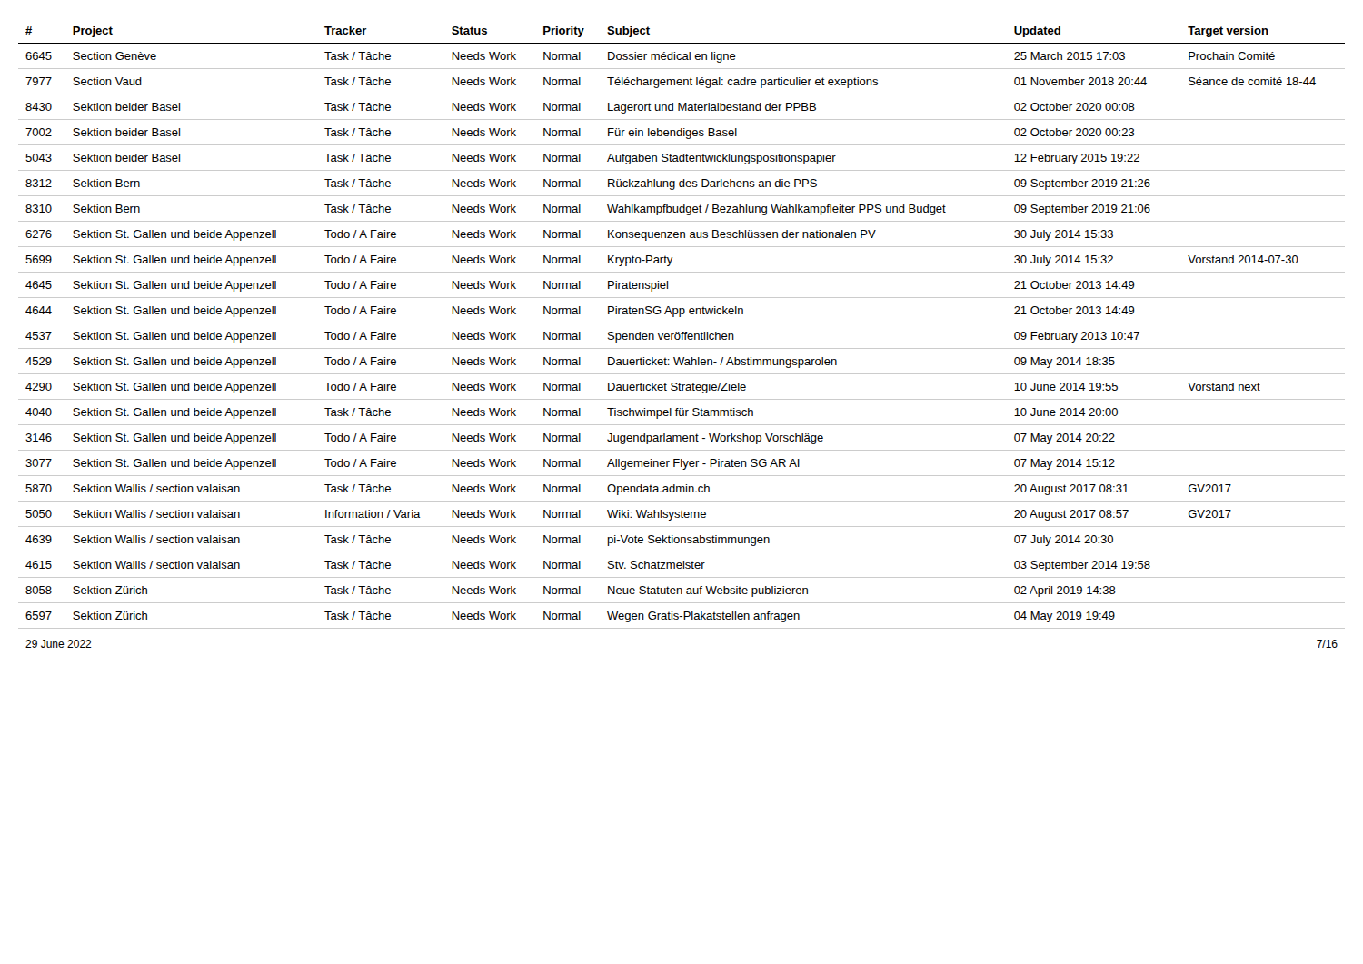| # | Project | Tracker | Status | Priority | Subject | Updated | Target version |
| --- | --- | --- | --- | --- | --- | --- | --- |
| 6645 | Section Genève | Task / Tâche | Needs Work | Normal | Dossier médical en ligne | 25 March 2015 17:03 | Prochain Comité |
| 7977 | Section Vaud | Task / Tâche | Needs Work | Normal | Téléchargement légal: cadre particulier et exeptions | 01 November 2018 20:44 | Séance de comité 18-44 |
| 8430 | Sektion beider Basel | Task / Tâche | Needs Work | Normal | Lagerort und Materialbestand der PPBB | 02 October 2020 00:08 | |
| 7002 | Sektion beider Basel | Task / Tâche | Needs Work | Normal | Für ein lebendiges Basel | 02 October 2020 00:23 | |
| 5043 | Sektion beider Basel | Task / Tâche | Needs Work | Normal | Aufgaben Stadtentwicklungspositionspapier | 12 February 2015 19:22 | |
| 8312 | Sektion Bern | Task / Tâche | Needs Work | Normal | Rückzahlung des Darlehens an die PPS | 09 September 2019 21:26 | |
| 8310 | Sektion Bern | Task / Tâche | Needs Work | Normal | Wahlkampfbudget / Bezahlung Wahlkampfleiter PPS und Budget | 09 September 2019 21:06 | |
| 6276 | Sektion St. Gallen und beide Appenzell | Todo / A Faire | Needs Work | Normal | Konsequenzen aus Beschlüssen der nationalen PV | 30 July 2014 15:33 | |
| 5699 | Sektion St. Gallen und beide Appenzell | Todo / A Faire | Needs Work | Normal | Krypto-Party | 30 July 2014 15:32 | Vorstand 2014-07-30 |
| 4645 | Sektion St. Gallen und beide Appenzell | Todo / A Faire | Needs Work | Normal | Piratenspiel | 21 October 2013 14:49 | |
| 4644 | Sektion St. Gallen und beide Appenzell | Todo / A Faire | Needs Work | Normal | PiratenSG App entwickeln | 21 October 2013 14:49 | |
| 4537 | Sektion St. Gallen und beide Appenzell | Todo / A Faire | Needs Work | Normal | Spenden veröffentlichen | 09 February 2013 10:47 | |
| 4529 | Sektion St. Gallen und beide Appenzell | Todo / A Faire | Needs Work | Normal | Dauerticket: Wahlen- / Abstimmungsparolen | 09 May 2014 18:35 | |
| 4290 | Sektion St. Gallen und beide Appenzell | Todo / A Faire | Needs Work | Normal | Dauerticket Strategie/Ziele | 10 June 2014 19:55 | Vorstand next |
| 4040 | Sektion St. Gallen und beide Appenzell | Task / Tâche | Needs Work | Normal | Tischwimpel für Stammtisch | 10 June 2014 20:00 | |
| 3146 | Sektion St. Gallen und beide Appenzell | Todo / A Faire | Needs Work | Normal | Jugendparlament - Workshop Vorschläge | 07 May 2014 20:22 | |
| 3077 | Sektion St. Gallen und beide Appenzell | Todo / A Faire | Needs Work | Normal | Allgemeiner Flyer - Piraten SG AR AI | 07 May 2014 15:12 | |
| 5870 | Sektion Wallis / section valaisan | Task / Tâche | Needs Work | Normal | Opendata.admin.ch | 20 August 2017 08:31 | GV2017 |
| 5050 | Sektion Wallis / section valaisan | Information / Varia | Needs Work | Normal | Wiki: Wahlsysteme | 20 August 2017 08:57 | GV2017 |
| 4639 | Sektion Wallis / section valaisan | Task / Tâche | Needs Work | Normal | pi-Vote Sektionsabstimmungen | 07 July 2014 20:30 | |
| 4615 | Sektion Wallis / section valaisan | Task / Tâche | Needs Work | Normal | Stv. Schatzmeister | 03 September 2014 19:58 | |
| 8058 | Sektion Zürich | Task / Tâche | Needs Work | Normal | Neue Statuten auf Website publizieren | 02 April 2019 14:38 | |
| 6597 | Sektion Zürich | Task / Tâche | Needs Work | Normal | Wegen Gratis-Plakatstellen anfragen | 04 May 2019 19:49 | |
| 29 June 2022 | 7/16 |